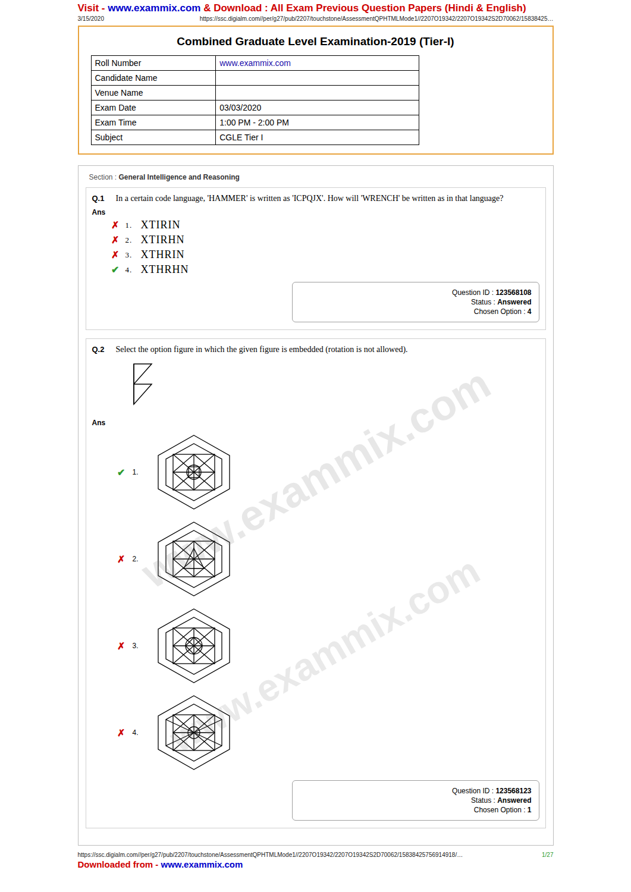Visit - www.exammix.com & Download : All Exam Previous Question Papers (Hindi & English)
3/15/2020 https://ssc.digialm.com//per/g27/pub/2207/touchstone/AssessmentQPHTMLMode1//2207O19342/2207O19342S2D70062/15838425…
Combined Graduate Level Examination-2019 (Tier-I)
| Roll Number | www.exammix.com |
| Candidate Name | |
| Venue Name | |
| Exam Date | 03/03/2020 |
| Exam Time | 1:00 PM - 2:00 PM |
| Subject | CGLE Tier I |
www.exammix.com
www.exammix.com
Section : General Intelligence and Reasoning
Q.1 In a certain code language, 'HAMMER' is written as 'ICPQJX'. How will 'WRENCH' be written as in that language?
Ans
✗1. XTIRIN
✗2. XTIRHN
✗3. XTHRIN
✔4. XTHRHN
Question ID : 123568108
Status : Answered
Chosen Option : 4
Q.2 Select the option figure in which the given figure is embedded (rotation is not allowed).
Ans
✔1.
✗2.
✗3.
✗4.
Question ID : 123568123
Status : Answered
Chosen Option : 1
https://ssc.digialm.com//per/g27/pub/2207/touchstone/AssessmentQPHTMLMode1//2207O19342/2207O19342S2D70062/15838425756914918/…
1/27
Downloaded from - www.exammix.com